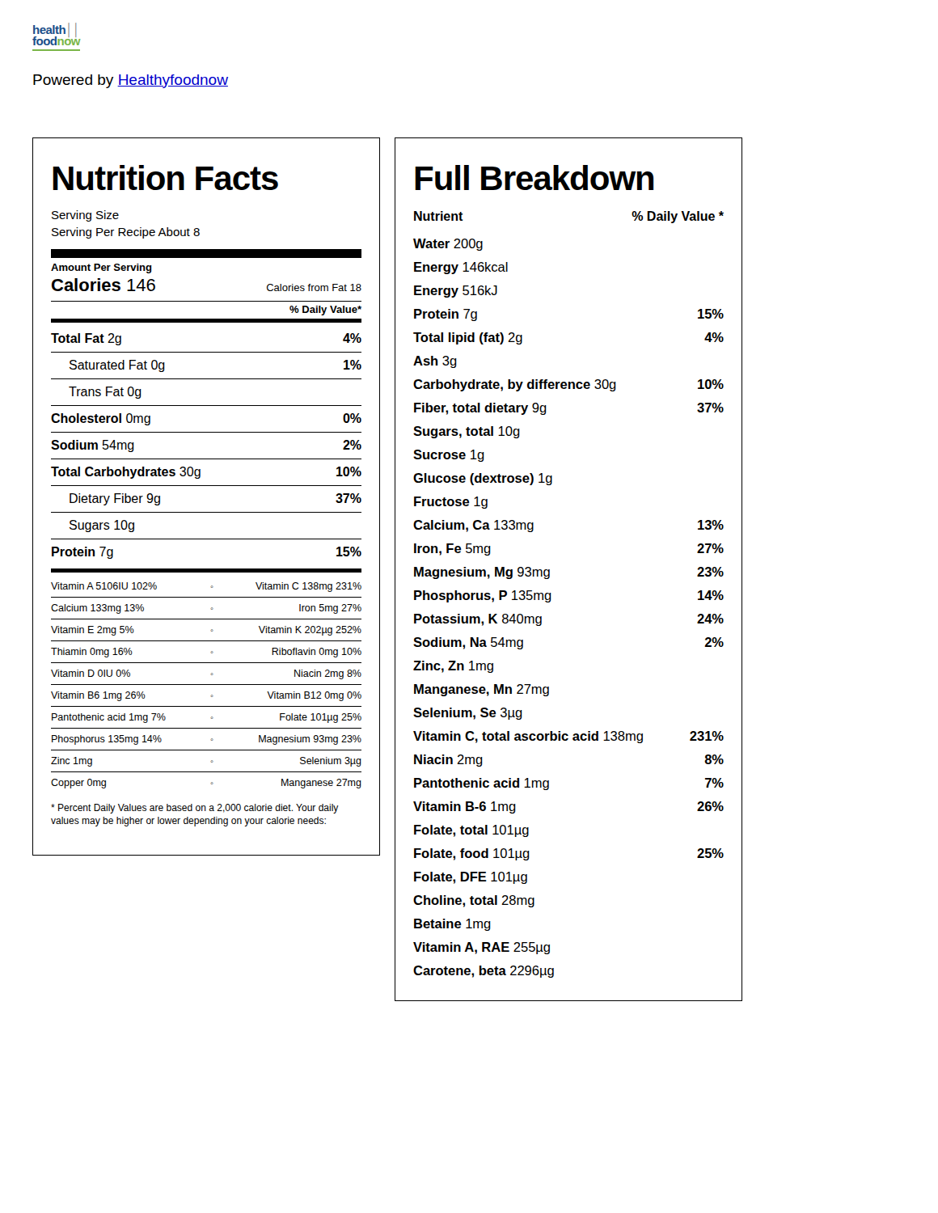health││
foodnow
Powered by Healthyfoodnow
Nutrition Facts
Serving Size
Serving Per Recipe About 8
Amount Per Serving
Calories 146
Calories from Fat 18
% Daily Value*
| Total Fat 2g | 4% |
| Saturated Fat 0g | 1% |
| Trans Fat 0g | |
| Cholesterol 0mg | 0% |
| Sodium 54mg | 2% |
| Total Carbohydrates 30g | 10% |
| Dietary Fiber 9g | 37% |
| Sugars 10g | |
| Protein 7g | 15% |
| Vitamin A 5106IU 102% | ◦ | Vitamin C 138mg 231% |
| Calcium 133mg 13% | ◦ | Iron 5mg 27% |
| Vitamin E 2mg 5% | ◦ | Vitamin K 202µg 252% |
| Thiamin 0mg 16% | ◦ | Riboflavin 0mg 10% |
| Vitamin D 0IU 0% | ◦ | Niacin 2mg 8% |
| Vitamin B6 1mg 26% | ◦ | Vitamin B12 0mg 0% |
| Pantothenic acid 1mg 7% | ◦ | Folate 101µg 25% |
| Phosphorus 135mg 14% | ◦ | Magnesium 93mg 23% |
| Zinc 1mg | ◦ | Selenium 3µg |
| Copper 0mg | ◦ | Manganese 27mg |
* Percent Daily Values are based on a 2,000 calorie diet. Your daily values may be higher or lower depending on your calorie needs:
Full Breakdown
Nutrient % Daily Value *
| Water 200g | |
| Energy 146kcal | |
| Energy 516kJ | |
| Protein 7g | 15% |
| Total lipid (fat) 2g | 4% |
| Ash 3g | |
| Carbohydrate, by difference 30g | 10% |
| Fiber, total dietary 9g | 37% |
| Sugars, total 10g | |
| Sucrose 1g | |
| Glucose (dextrose) 1g | |
| Fructose 1g | |
| Calcium, Ca 133mg | 13% |
| Iron, Fe 5mg | 27% |
| Magnesium, Mg 93mg | 23% |
| Phosphorus, P 135mg | 14% |
| Potassium, K 840mg | 24% |
| Sodium, Na 54mg | 2% |
| Zinc, Zn 1mg | |
| Manganese, Mn 27mg | |
| Selenium, Se 3µg | |
| Vitamin C, total ascorbic acid 138mg | 231% |
| Niacin 2mg | 8% |
| Pantothenic acid 1mg | 7% |
| Vitamin B-6 1mg | 26% |
| Folate, total 101µg | |
| Folate, food 101µg | 25% |
| Folate, DFE 101µg | |
| Choline, total 28mg | |
| Betaine 1mg | |
| Vitamin A, RAE 255µg | |
| Carotene, beta 2296µg | |